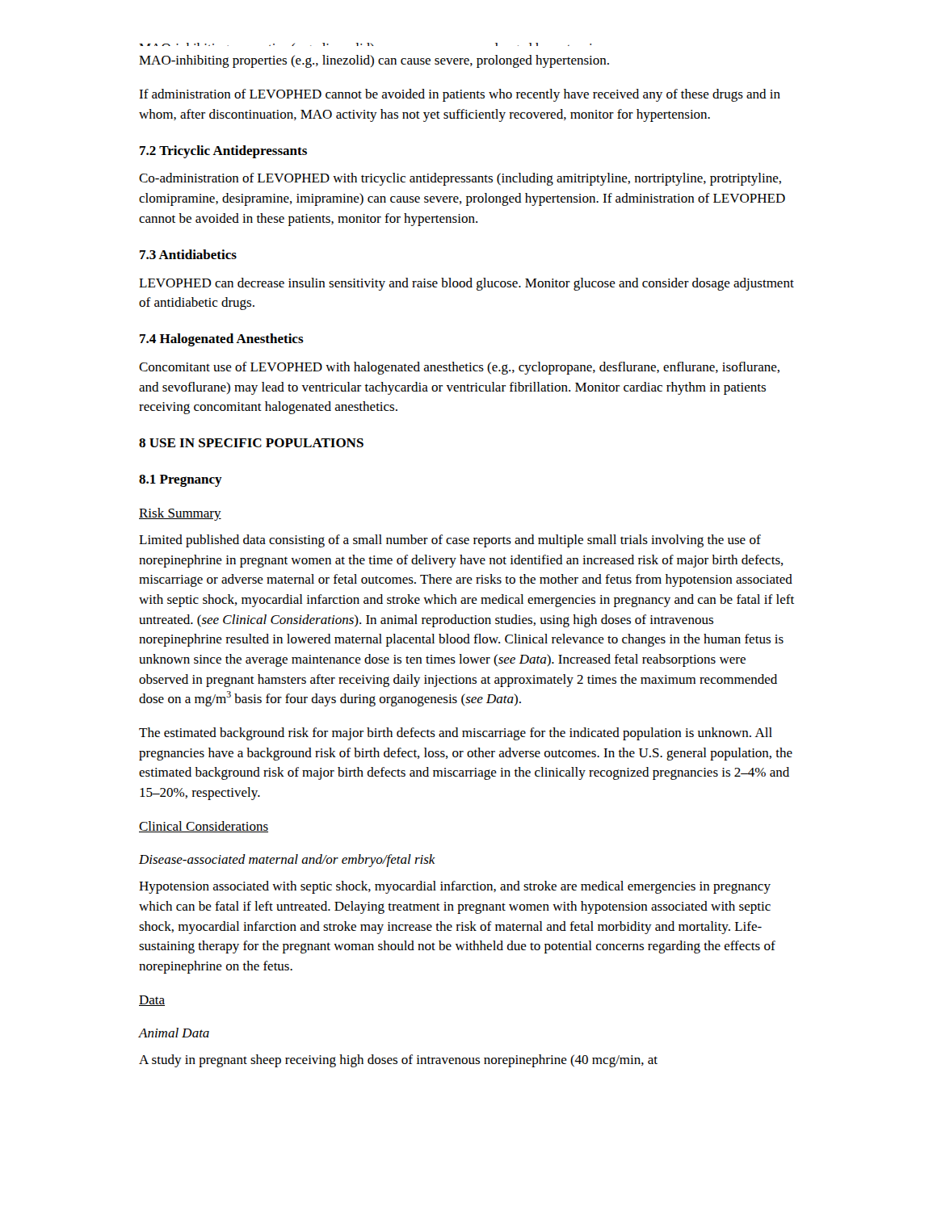MAO-inhibiting properties (e.g., linezolid) can cause severe, prolonged hypertension.
MAO-inhibiting properties (e.g., linezolid) can cause severe, prolonged hypertension.
If administration of LEVOPHED cannot be avoided in patients who recently have received any of these drugs and in whom, after discontinuation, MAO activity has not yet sufficiently recovered, monitor for hypertension.
7.2 Tricyclic Antidepressants
Co-administration of LEVOPHED with tricyclic antidepressants (including amitriptyline, nortriptyline, protriptyline, clomipramine, desipramine, imipramine) can cause severe, prolonged hypertension. If administration of LEVOPHED cannot be avoided in these patients, monitor for hypertension.
7.3 Antidiabetics
LEVOPHED can decrease insulin sensitivity and raise blood glucose. Monitor glucose and consider dosage adjustment of antidiabetic drugs.
7.4 Halogenated Anesthetics
Concomitant use of LEVOPHED with halogenated anesthetics (e.g., cyclopropane, desflurane, enflurane, isoflurane, and sevoflurane) may lead to ventricular tachycardia or ventricular fibrillation. Monitor cardiac rhythm in patients receiving concomitant halogenated anesthetics.
8 USE IN SPECIFIC POPULATIONS
8.1 Pregnancy
Risk Summary
Limited published data consisting of a small number of case reports and multiple small trials involving the use of norepinephrine in pregnant women at the time of delivery have not identified an increased risk of major birth defects, miscarriage or adverse maternal or fetal outcomes. There are risks to the mother and fetus from hypotension associated with septic shock, myocardial infarction and stroke which are medical emergencies in pregnancy and can be fatal if left untreated. (see Clinical Considerations). In animal reproduction studies, using high doses of intravenous norepinephrine resulted in lowered maternal placental blood flow. Clinical relevance to changes in the human fetus is unknown since the average maintenance dose is ten times lower (see Data). Increased fetal reabsorptions were observed in pregnant hamsters after receiving daily injections at approximately 2 times the maximum recommended dose on a mg/m3 basis for four days during organogenesis (see Data).
The estimated background risk for major birth defects and miscarriage for the indicated population is unknown. All pregnancies have a background risk of birth defect, loss, or other adverse outcomes. In the U.S. general population, the estimated background risk of major birth defects and miscarriage in the clinically recognized pregnancies is 2–4% and 15–20%, respectively.
Clinical Considerations
Disease-associated maternal and/or embryo/fetal risk
Hypotension associated with septic shock, myocardial infarction, and stroke are medical emergencies in pregnancy which can be fatal if left untreated. Delaying treatment in pregnant women with hypotension associated with septic shock, myocardial infarction and stroke may increase the risk of maternal and fetal morbidity and mortality. Life-sustaining therapy for the pregnant woman should not be withheld due to potential concerns regarding the effects of norepinephrine on the fetus.
Data
Animal Data
A study in pregnant sheep receiving high doses of intravenous norepinephrine (40 mcg/min, at